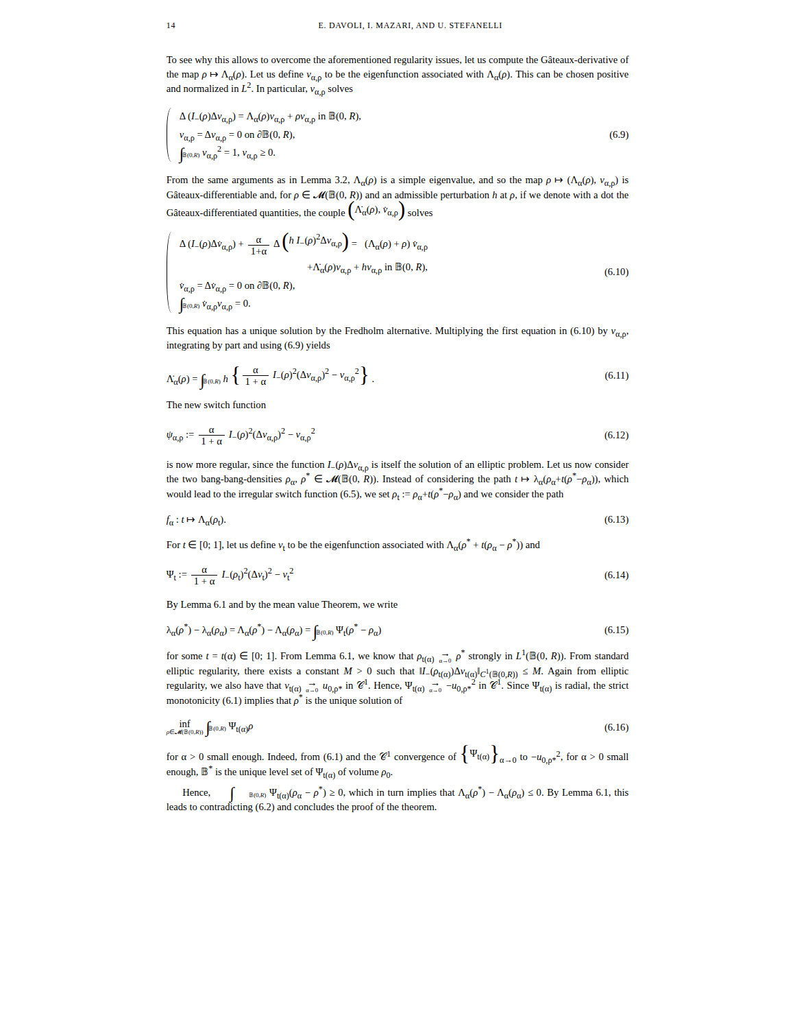14 E. Davoli, I. Mazari, and U. Stefanelli
To see why this allows to overcome the aforementioned regularity issues, let us compute the Gâteaux-derivative of the map ρ ↦ Λα(ρ). Let us define vα,ρ to be the eigenfunction associated with Λα(ρ). This can be chosen positive and normalized in L2. In particular, vα,ρ solves
Δ (I−(ρ)Δvα,ρ) = Λα(ρ)vα,ρ + ρvα,ρ in 𝔹(0, R),
vα,ρ = Δvα,ρ = 0 on ∂𝔹(0, R),
∫𝔹(0,R) vα,ρ2 = 1, vα,ρ ≥ 0.
(6.9)
From the same arguments as in Lemma 3.2, Λα(ρ) is a simple eigenvalue, and so the map ρ ↦ (Λα(ρ), vα,ρ) is Gâteaux-differentiable and, for ρ ∈ 𝓜(𝔹(0, R)) and an admissible perturbation h at ρ, if we denote with a dot the Gâteaux-differentiated quantities, the couple (Λ̇α(ρ), v̇α,ρ) solves
Δ (I−(ρ)Δv̇α,ρ) + α 1+α Δ (h I−(ρ)2Δvα,ρ) = (Λα(ρ) + ρ) v̇α,ρ
+Λ̇α(ρ)vα,ρ + hvα,ρ in 𝔹(0, R),
v̇α,ρ = Δv̇α,ρ = 0 on ∂𝔹(0, R),
∫𝔹(0,R) v̇α,ρvα,ρ = 0.
(6.10)
This equation has a unique solution by the Fredholm alternative. Multiplying the first equation in (6.10) by vα,ρ, integrating by part and using (6.9) yields
Λ̇α(ρ) = ∫𝔹(0,R) h {α 1 + α I−(ρ)2(Δvα,ρ)2 − vα,ρ2} . (6.11)
The new switch function
ψα,ρ := α 1 + α I−(ρ)2(Δvα,ρ)2 − vα,ρ2 (6.12)
is now more regular, since the function I−(ρ)Δvα,ρ is itself the solution of an elliptic problem. Let us now consider the two bang-bang-densities ρα, ρ* ∈ 𝓜(𝔹(0, R)). Instead of considering the path t ↦ λα(ρα+t(ρ*−ρα)), which would lead to the irregular switch function (6.5), we set ρt := ρα+t(ρ*−ρα) and we consider the path
fα : t ↦ Λα(ρt). (6.13)
For t ∈ [0; 1], let us define vt to be the eigenfunction associated with Λα(ρ* + t(ρα − ρ*)) and
Ψt := α 1 + α I−(ρt)2(Δvt)2 − vt2 (6.14)
By Lemma 6.1 and by the mean value Theorem, we write
λα(ρ*) − λα(ρα) = Λα(ρ*) − Λα(ρα) = ∫𝔹(0,R) Ψt(ρ* − ρα) (6.15)
for some t = t(α) ∈ [0; 1]. From Lemma 6.1, we know that ρt(α) →α→0 ρ* strongly in L1(𝔹(0, R)). From standard elliptic regularity, there exists a constant M > 0 such that ‖I−(ρt(α))Δvt(α)‖C1(𝔹(0,R)) ≤ M. Again from elliptic regularity, we also have that vt(α) →α→0 u0,ρ* in 𝒞1. Hence, Ψt(α) →α→0 −u0,ρ*2 in 𝒞1. Since Ψt(α) is radial, the strict monotonicity (6.1) implies that ρ* is the unique solution of
inf ρ∈𝓜(𝔹(0,R)) ∫𝔹(0,R) Ψt(α)ρ (6.16)
for α > 0 small enough. Indeed, from (6.1) and the 𝒞1 convergence of {Ψt(α)}α→0 to −u0,ρ*2, for α > 0 small enough, 𝔹* is the unique level set of Ψt(α) of volume ρ0.
Hence, ∫𝔹(0,R) Ψt(α)(ρα − ρ*) ≥ 0, which in turn implies that Λα(ρ*) − Λα(ρα) ≤ 0. By Lemma 6.1, this leads to contradicting (6.2) and concludes the proof of the theorem.